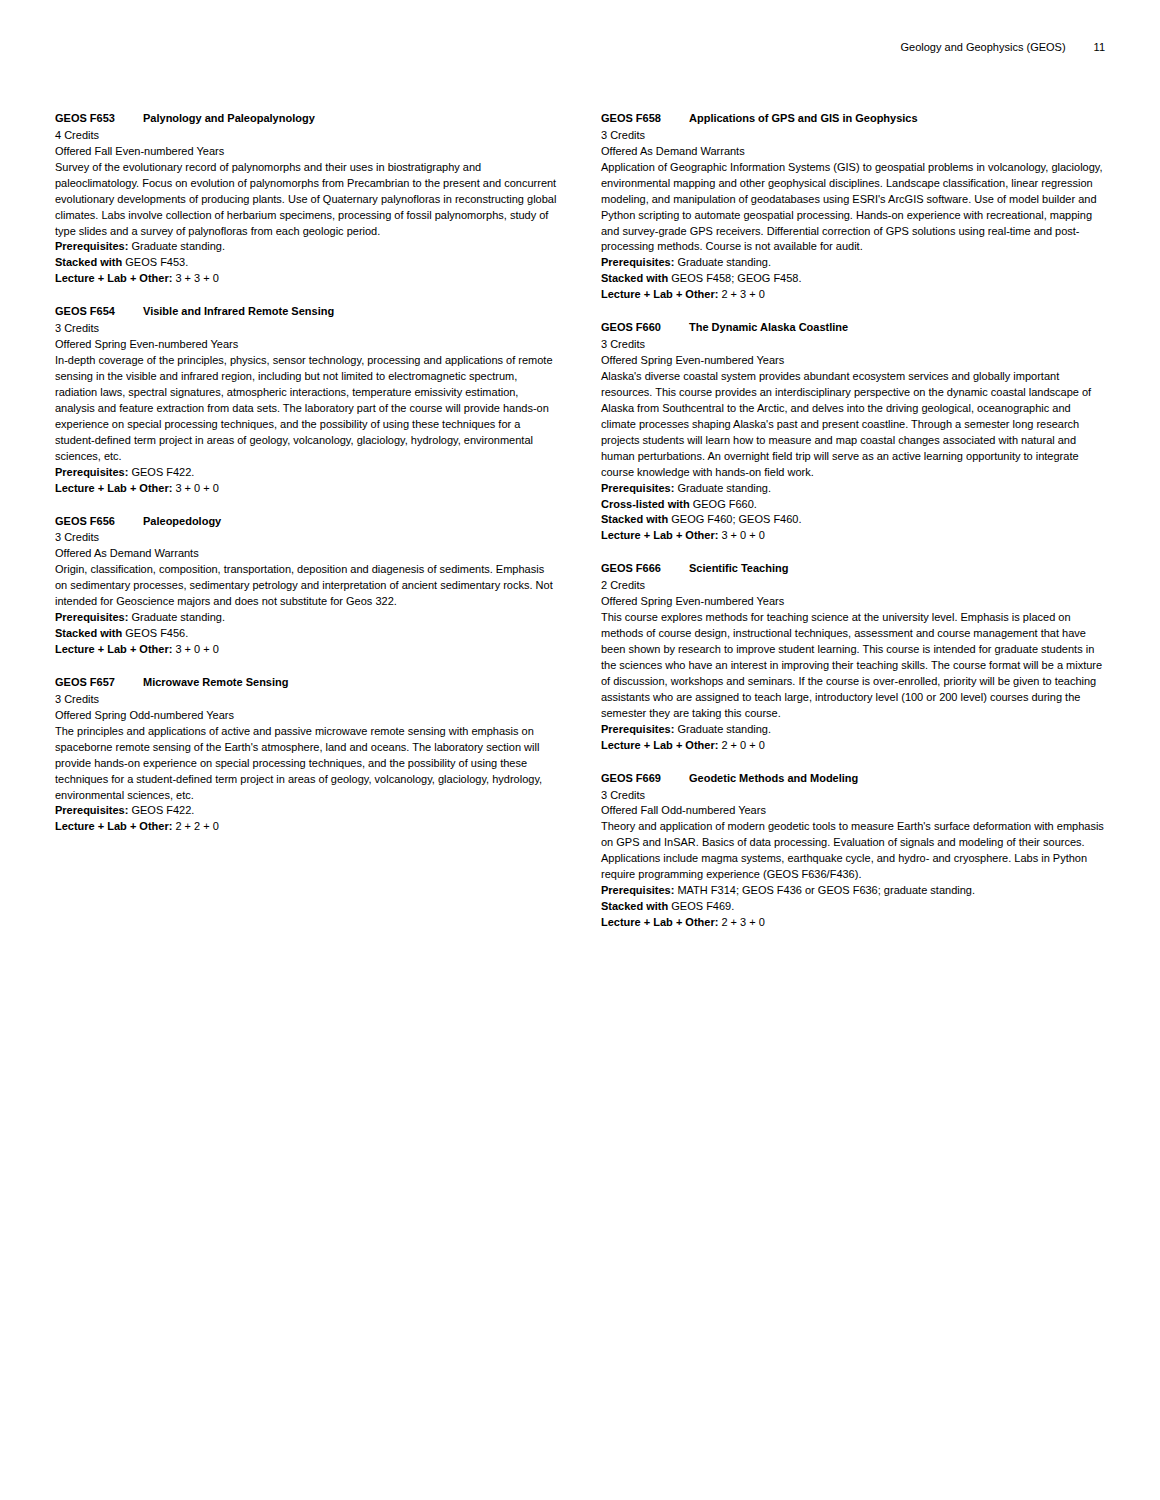Geology and Geophysics (GEOS)11
GEOS F653 Palynology and Paleopalynology
4 Credits
Offered Fall Even-numbered Years
Survey of the evolutionary record of palynomorphs and their uses in biostratigraphy and paleoclimatology. Focus on evolution of palynomorphs from Precambrian to the present and concurrent evolutionary developments of producing plants. Use of Quaternary palynofloras in reconstructing global climates. Labs involve collection of herbarium specimens, processing of fossil palynomorphs, study of type slides and a survey of palynofloras from each geologic period.
Prerequisites: Graduate standing.
Stacked with GEOS F453.
Lecture + Lab + Other: 3 + 3 + 0
GEOS F654 Visible and Infrared Remote Sensing
3 Credits
Offered Spring Even-numbered Years
In-depth coverage of the principles, physics, sensor technology, processing and applications of remote sensing in the visible and infrared region, including but not limited to electromagnetic spectrum, radiation laws, spectral signatures, atmospheric interactions, temperature emissivity estimation, analysis and feature extraction from data sets. The laboratory part of the course will provide hands-on experience on special processing techniques, and the possibility of using these techniques for a student-defined term project in areas of geology, volcanology, glaciology, hydrology, environmental sciences, etc.
Prerequisites: GEOS F422.
Lecture + Lab + Other: 3 + 0 + 0
GEOS F656 Paleopedology
3 Credits
Offered As Demand Warrants
Origin, classification, composition, transportation, deposition and diagenesis of sediments. Emphasis on sedimentary processes, sedimentary petrology and interpretation of ancient sedimentary rocks. Not intended for Geoscience majors and does not substitute for Geos 322.
Prerequisites: Graduate standing.
Stacked with GEOS F456.
Lecture + Lab + Other: 3 + 0 + 0
GEOS F657 Microwave Remote Sensing
3 Credits
Offered Spring Odd-numbered Years
The principles and applications of active and passive microwave remote sensing with emphasis on spaceborne remote sensing of the Earth's atmosphere, land and oceans. The laboratory section will provide hands-on experience on special processing techniques, and the possibility of using these techniques for a student-defined term project in areas of geology, volcanology, glaciology, hydrology, environmental sciences, etc.
Prerequisites: GEOS F422.
Lecture + Lab + Other: 2 + 2 + 0
GEOS F658 Applications of GPS and GIS in Geophysics
3 Credits
Offered As Demand Warrants
Application of Geographic Information Systems (GIS) to geospatial problems in volcanology, glaciology, environmental mapping and other geophysical disciplines. Landscape classification, linear regression modeling, and manipulation of geodatabases using ESRI's ArcGIS software. Use of model builder and Python scripting to automate geospatial processing. Hands-on experience with recreational, mapping and survey-grade GPS receivers. Differential correction of GPS solutions using real-time and post-processing methods. Course is not available for audit.
Prerequisites: Graduate standing.
Stacked with GEOS F458; GEOG F458.
Lecture + Lab + Other: 2 + 3 + 0
GEOS F660 The Dynamic Alaska Coastline
3 Credits
Offered Spring Even-numbered Years
Alaska's diverse coastal system provides abundant ecosystem services and globally important resources. This course provides an interdisciplinary perspective on the dynamic coastal landscape of Alaska from Southcentral to the Arctic, and delves into the driving geological, oceanographic and climate processes shaping Alaska's past and present coastline. Through a semester long research projects students will learn how to measure and map coastal changes associated with natural and human perturbations. An overnight field trip will serve as an active learning opportunity to integrate course knowledge with hands-on field work.
Prerequisites: Graduate standing.
Cross-listed with GEOG F660.
Stacked with GEOG F460; GEOS F460.
Lecture + Lab + Other: 3 + 0 + 0
GEOS F666 Scientific Teaching
2 Credits
Offered Spring Even-numbered Years
This course explores methods for teaching science at the university level. Emphasis is placed on methods of course design, instructional techniques, assessment and course management that have been shown by research to improve student learning. This course is intended for graduate students in the sciences who have an interest in improving their teaching skills. The course format will be a mixture of discussion, workshops and seminars. If the course is over-enrolled, priority will be given to teaching assistants who are assigned to teach large, introductory level (100 or 200 level) courses during the semester they are taking this course.
Prerequisites: Graduate standing.
Lecture + Lab + Other: 2 + 0 + 0
GEOS F669 Geodetic Methods and Modeling
3 Credits
Offered Fall Odd-numbered Years
Theory and application of modern geodetic tools to measure Earth's surface deformation with emphasis on GPS and InSAR. Basics of data processing. Evaluation of signals and modeling of their sources. Applications include magma systems, earthquake cycle, and hydro- and cryosphere. Labs in Python require programming experience (GEOS F636/F436).
Prerequisites: MATH F314; GEOS F436 or GEOS F636; graduate standing.
Stacked with GEOS F469.
Lecture + Lab + Other: 2 + 3 + 0